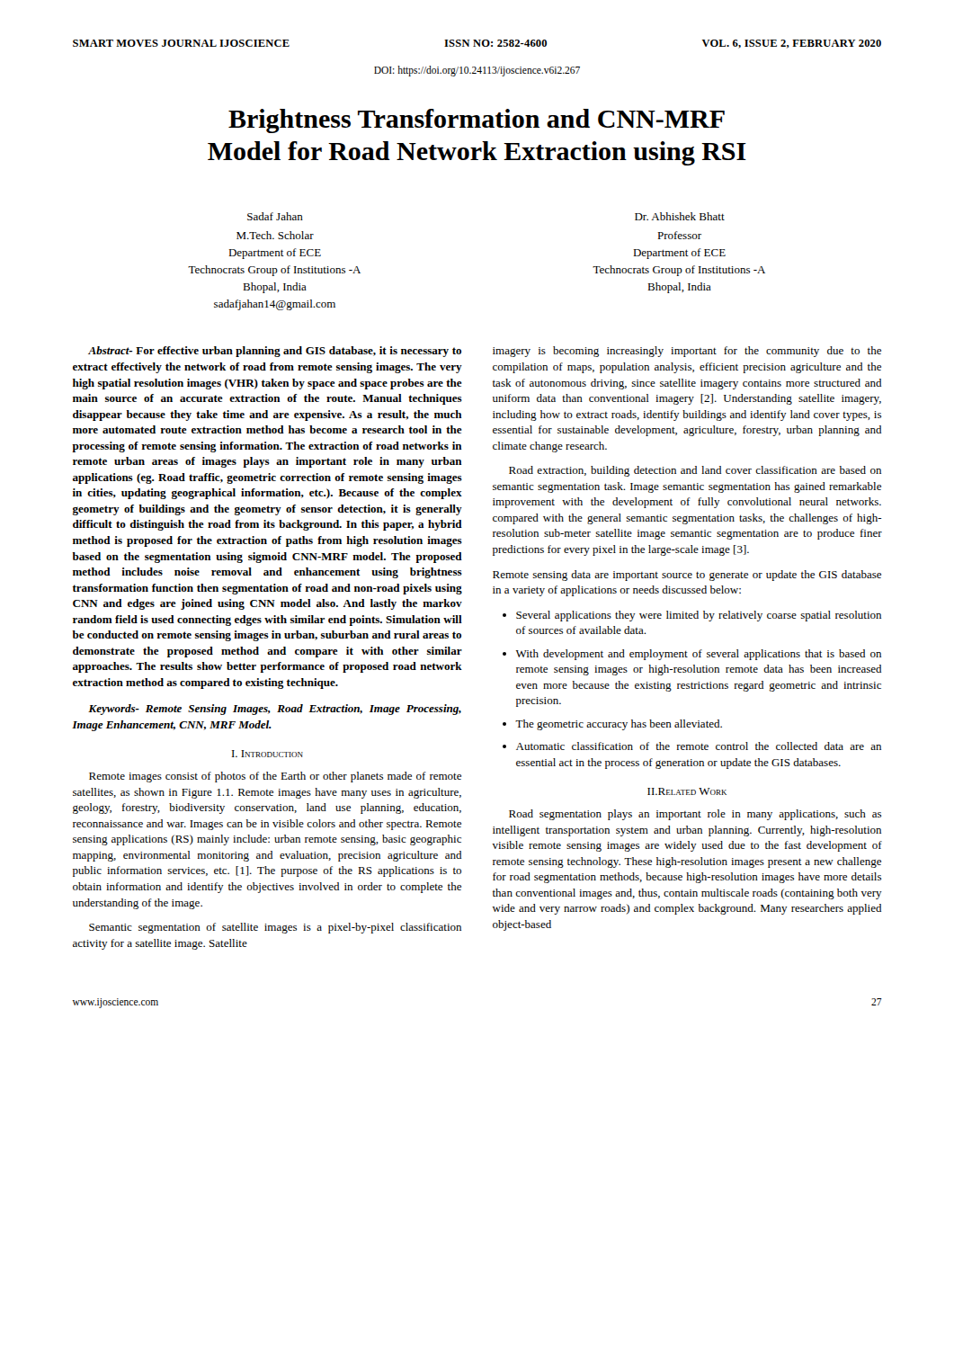SMART MOVES JOURNAL IJOSCIENCE ISSN NO: 2582-4600 VOL. 6, ISSUE 2, FEBRUARY 2020
DOI: https://doi.org/10.24113/ijoscience.v6i2.267
Brightness Transformation and CNN-MRF
Model for Road Network Extraction using RSI
Sadaf Jahan
M.Tech. Scholar
Department of ECE
Technocrats Group of Institutions -A
Bhopal, India
sadafjahan14@gmail.com
Dr. Abhishek Bhatt
Professor
Department of ECE
Technocrats Group of Institutions -A
Bhopal, India
Abstract- For effective urban planning and GIS database, it is necessary to extract effectively the network of road from remote sensing images. The very high spatial resolution images (VHR) taken by space and space probes are the main source of an accurate extraction of the route. Manual techniques disappear because they take time and are expensive. As a result, the much more automated route extraction method has become a research tool in the processing of remote sensing information. The extraction of road networks in remote urban areas of images plays an important role in many urban applications (eg. Road traffic, geometric correction of remote sensing images in cities, updating geographical information, etc.). Because of the complex geometry of buildings and the geometry of sensor detection, it is generally difficult to distinguish the road from its background. In this paper, a hybrid method is proposed for the extraction of paths from high resolution images based on the segmentation using sigmoid CNN-MRF model. The proposed method includes noise removal and enhancement using brightness transformation function then segmentation of road and non-road pixels using CNN and edges are joined using CNN model also. And lastly the markov random field is used connecting edges with similar end points. Simulation will be conducted on remote sensing images in urban, suburban and rural areas to demonstrate the proposed method and compare it with other similar approaches. The results show better performance of proposed road network extraction method as compared to existing technique.
Keywords- Remote Sensing Images, Road Extraction, Image Processing, Image Enhancement, CNN, MRF Model.
I. Introduction
Remote images consist of photos of the Earth or other planets made of remote satellites, as shown in Figure 1.1. Remote images have many uses in agriculture, geology, forestry, biodiversity conservation, land use planning, education, reconnaissance and war. Images can be in visible colors and other spectra. Remote sensing applications (RS) mainly include: urban remote sensing, basic geographic mapping, environmental monitoring and evaluation, precision agriculture and public information services, etc. [1]. The purpose of the RS applications is to obtain information and identify the objectives involved in order to complete the understanding of the image.
Semantic segmentation of satellite images is a pixel-by-pixel classification activity for a satellite image. Satellite
imagery is becoming increasingly important for the community due to the compilation of maps, population analysis, efficient precision agriculture and the task of autonomous driving, since satellite imagery contains more structured and uniform data than conventional imagery [2]. Understanding satellite imagery, including how to extract roads, identify buildings and identify land cover types, is essential for sustainable development, agriculture, forestry, urban planning and climate change research.
Road extraction, building detection and land cover classification are based on semantic segmentation task. Image semantic segmentation has gained remarkable improvement with the development of fully convolutional neural networks. compared with the general semantic segmentation tasks, the challenges of high-resolution sub-meter satellite image semantic segmentation are to produce finer predictions for every pixel in the large-scale image [3].
Remote sensing data are important source to generate or update the GIS database in a variety of applications or needs discussed below:
Several applications they were limited by relatively coarse spatial resolution of sources of available data.
With development and employment of several applications that is based on remote sensing images or high-resolution remote data has been increased even more because the existing restrictions regard geometric and intrinsic precision.
The geometric accuracy has been alleviated.
Automatic classification of the remote control the collected data are an essential act in the process of generation or update the GIS databases.
II.Related Work
Road segmentation plays an important role in many applications, such as intelligent transportation system and urban planning. Currently, high-resolution visible remote sensing images are widely used due to the fast development of remote sensing technology. These high-resolution images present a new challenge for road segmentation methods, because high-resolution images have more details than conventional images and, thus, contain multiscale roads (containing both very wide and very narrow roads) and complex background. Many researchers applied object-based
www.ijoscience.com 27